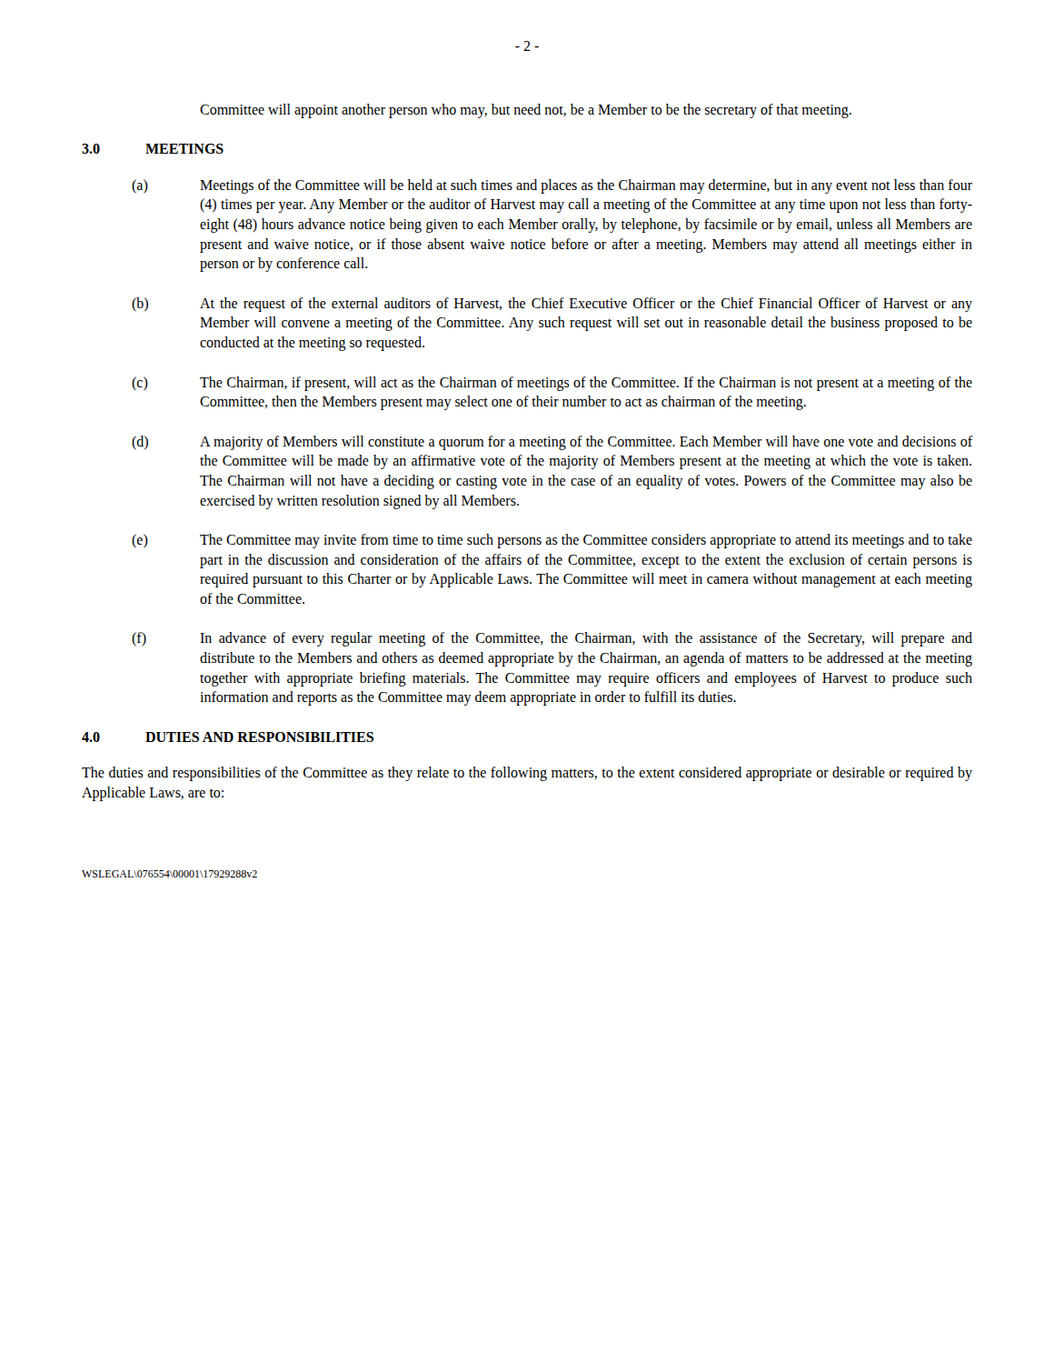- 2 -
Committee will appoint another person who may, but need not, be a Member to be the secretary of that meeting.
3.0 Meetings
(a) Meetings of the Committee will be held at such times and places as the Chairman may determine, but in any event not less than four (4) times per year. Any Member or the auditor of Harvest may call a meeting of the Committee at any time upon not less than forty-eight (48) hours advance notice being given to each Member orally, by telephone, by facsimile or by email, unless all Members are present and waive notice, or if those absent waive notice before or after a meeting. Members may attend all meetings either in person or by conference call.
(b) At the request of the external auditors of Harvest, the Chief Executive Officer or the Chief Financial Officer of Harvest or any Member will convene a meeting of the Committee. Any such request will set out in reasonable detail the business proposed to be conducted at the meeting so requested.
(c) The Chairman, if present, will act as the Chairman of meetings of the Committee. If the Chairman is not present at a meeting of the Committee, then the Members present may select one of their number to act as chairman of the meeting.
(d) A majority of Members will constitute a quorum for a meeting of the Committee. Each Member will have one vote and decisions of the Committee will be made by an affirmative vote of the majority of Members present at the meeting at which the vote is taken. The Chairman will not have a deciding or casting vote in the case of an equality of votes. Powers of the Committee may also be exercised by written resolution signed by all Members.
(e) The Committee may invite from time to time such persons as the Committee considers appropriate to attend its meetings and to take part in the discussion and consideration of the affairs of the Committee, except to the extent the exclusion of certain persons is required pursuant to this Charter or by Applicable Laws. The Committee will meet in camera without management at each meeting of the Committee.
(f) In advance of every regular meeting of the Committee, the Chairman, with the assistance of the Secretary, will prepare and distribute to the Members and others as deemed appropriate by the Chairman, an agenda of matters to be addressed at the meeting together with appropriate briefing materials. The Committee may require officers and employees of Harvest to produce such information and reports as the Committee may deem appropriate in order to fulfill its duties.
4.0 Duties and Responsibilities
The duties and responsibilities of the Committee as they relate to the following matters, to the extent considered appropriate or desirable or required by Applicable Laws, are to:
WSLEGAL\076554\00001\17929288v2